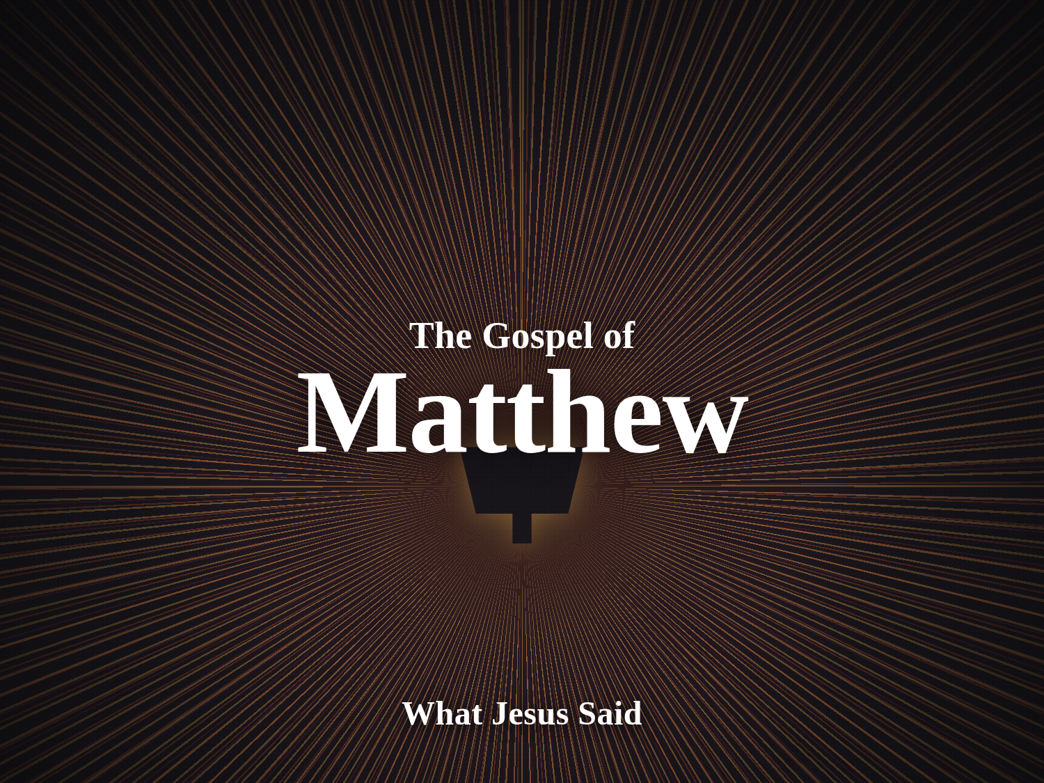The Gospel of
Matthew
What Jesus Said